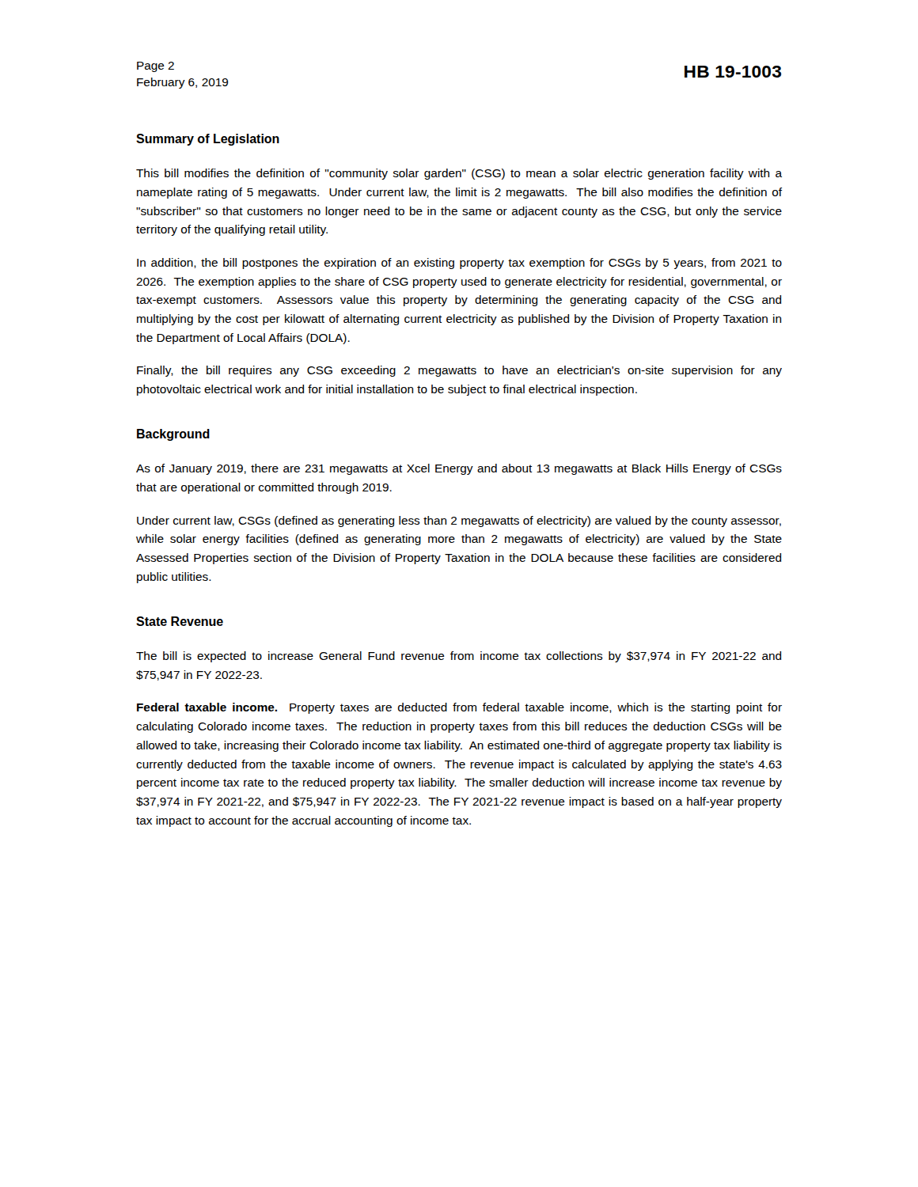Page 2
February 6, 2019
HB 19-1003
Summary of Legislation
This bill modifies the definition of "community solar garden" (CSG) to mean a solar electric generation facility with a nameplate rating of 5 megawatts. Under current law, the limit is 2 megawatts. The bill also modifies the definition of "subscriber" so that customers no longer need to be in the same or adjacent county as the CSG, but only the service territory of the qualifying retail utility.
In addition, the bill postpones the expiration of an existing property tax exemption for CSGs by 5 years, from 2021 to 2026. The exemption applies to the share of CSG property used to generate electricity for residential, governmental, or tax-exempt customers. Assessors value this property by determining the generating capacity of the CSG and multiplying by the cost per kilowatt of alternating current electricity as published by the Division of Property Taxation in the Department of Local Affairs (DOLA).
Finally, the bill requires any CSG exceeding 2 megawatts to have an electrician's on-site supervision for any photovoltaic electrical work and for initial installation to be subject to final electrical inspection.
Background
As of January 2019, there are 231 megawatts at Xcel Energy and about 13 megawatts at Black Hills Energy of CSGs that are operational or committed through 2019.
Under current law, CSGs (defined as generating less than 2 megawatts of electricity) are valued by the county assessor, while solar energy facilities (defined as generating more than 2 megawatts of electricity) are valued by the State Assessed Properties section of the Division of Property Taxation in the DOLA because these facilities are considered public utilities.
State Revenue
The bill is expected to increase General Fund revenue from income tax collections by $37,974 in FY 2021-22 and $75,947 in FY 2022-23.
Federal taxable income. Property taxes are deducted from federal taxable income, which is the starting point for calculating Colorado income taxes. The reduction in property taxes from this bill reduces the deduction CSGs will be allowed to take, increasing their Colorado income tax liability. An estimated one-third of aggregate property tax liability is currently deducted from the taxable income of owners. The revenue impact is calculated by applying the state's 4.63 percent income tax rate to the reduced property tax liability. The smaller deduction will increase income tax revenue by $37,974 in FY 2021-22, and $75,947 in FY 2022-23. The FY 2021-22 revenue impact is based on a half-year property tax impact to account for the accrual accounting of income tax.